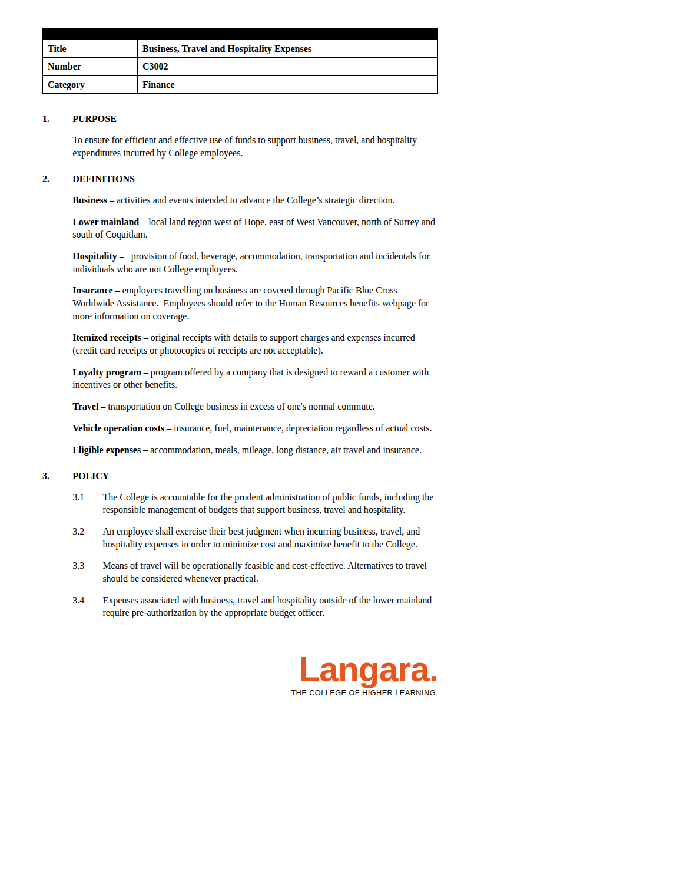| Title | Business, Travel and Hospitality Expenses |
| Number | C3002 |
| Category | Finance |
1.
Purpose
To ensure for efficient and effective use of funds to support business, travel, and hospitality expenditures incurred by College employees.
2.
Definitions
Business – activities and events intended to advance the College’s strategic direction.
Lower mainland – local land region west of Hope, east of West Vancouver, north of Surrey and south of Coquitlam.
Hospitality – provision of food, beverage, accommodation, transportation and incidentals for individuals who are not College employees.
Insurance – employees travelling on business are covered through Pacific Blue Cross Worldwide Assistance. Employees should refer to the Human Resources benefits webpage for more information on coverage.
Itemized receipts – original receipts with details to support charges and expenses incurred (credit card receipts or photocopies of receipts are not acceptable).
Loyalty program – program offered by a company that is designed to reward a customer with incentives or other benefits.
Travel – transportation on College business in excess of one's normal commute.
Vehicle operation costs – insurance, fuel, maintenance, depreciation regardless of actual costs.
Eligible expenses – accommodation, meals, mileage, long distance, air travel and insurance.
3.
Policy
3.1
The College is accountable for the prudent administration of public funds, including the responsible management of budgets that support business, travel and hospitality.
3.2
An employee shall exercise their best judgment when incurring business, travel, and hospitality expenses in order to minimize cost and maximize benefit to the College.
3.3
Means of travel will be operationally feasible and cost-effective. Alternatives to travel should be considered whenever practical.
3.4
Expenses associated with business, travel and hospitality outside of the lower mainland require pre-authorization by the appropriate budget officer.
Langara.
THE COLLEGE OF HIGHER LEARNING.